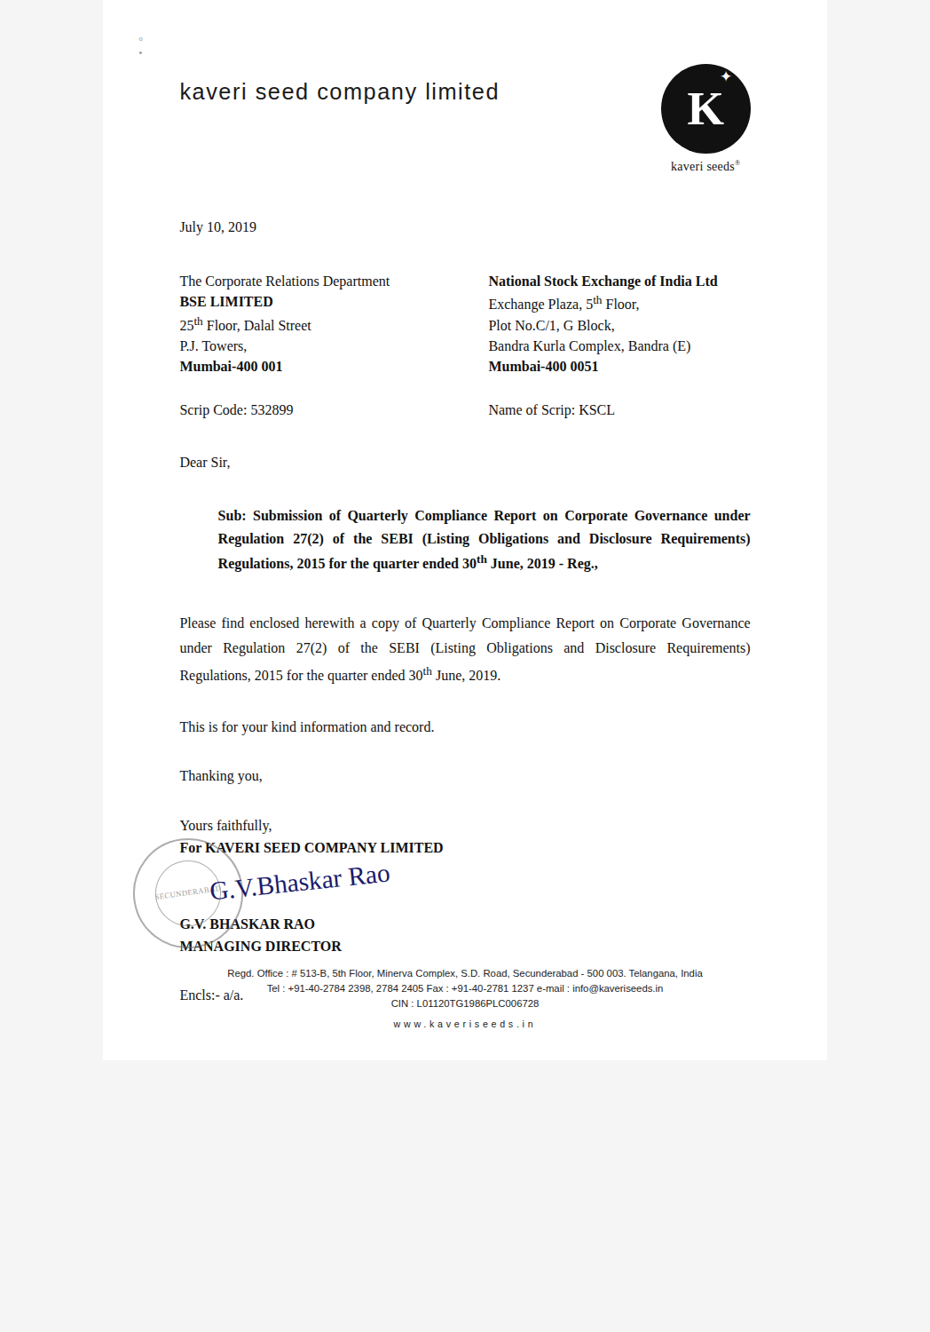°
•
kaveri seed company limited
✦K
kaveri seeds®
July 10, 2019
The Corporate Relations Department
BSE LIMITED
25th Floor, Dalal Street
P.J. Towers,
Mumbai-400 001
National Stock Exchange of India Ltd
Exchange Plaza, 5th Floor,
Plot No.C/1, G Block,
Bandra Kurla Complex, Bandra (E)
Mumbai-400 0051
Scrip Code: 532899
Name of Scrip: KSCL
Dear Sir,
Sub: Submission of Quarterly Compliance Report on Corporate Governance under Regulation 27(2) of the SEBI (Listing Obligations and Disclosure Requirements) Regulations, 2015 for the quarter ended 30th June, 2019 - Reg.,
Please find enclosed herewith a copy of Quarterly Compliance Report on Corporate Governance under Regulation 27(2) of the SEBI (Listing Obligations and Disclosure Requirements) Regulations, 2015 for the quarter ended 30th June, 2019.
This is for your kind information and record.
Thanking you,
SECUNDERABAD
Yours faithfully,
For KAVERI SEED COMPANY LIMITED
G.V.Bhaskar Rao
G.V. BHASKAR RAO
MANAGING DIRECTOR
Encls:- a/a.
Regd. Office : # 513-B, 5th Floor, Minerva Complex, S.D. Road, Secunderabad - 500 003. Telangana, India
Tel : +91-40-2784 2398, 2784 2405 Fax : +91-40-2781 1237 e-mail : info@kaveriseeds.in
CIN : L01120TG1986PLC006728
www.kaveriseeds.in